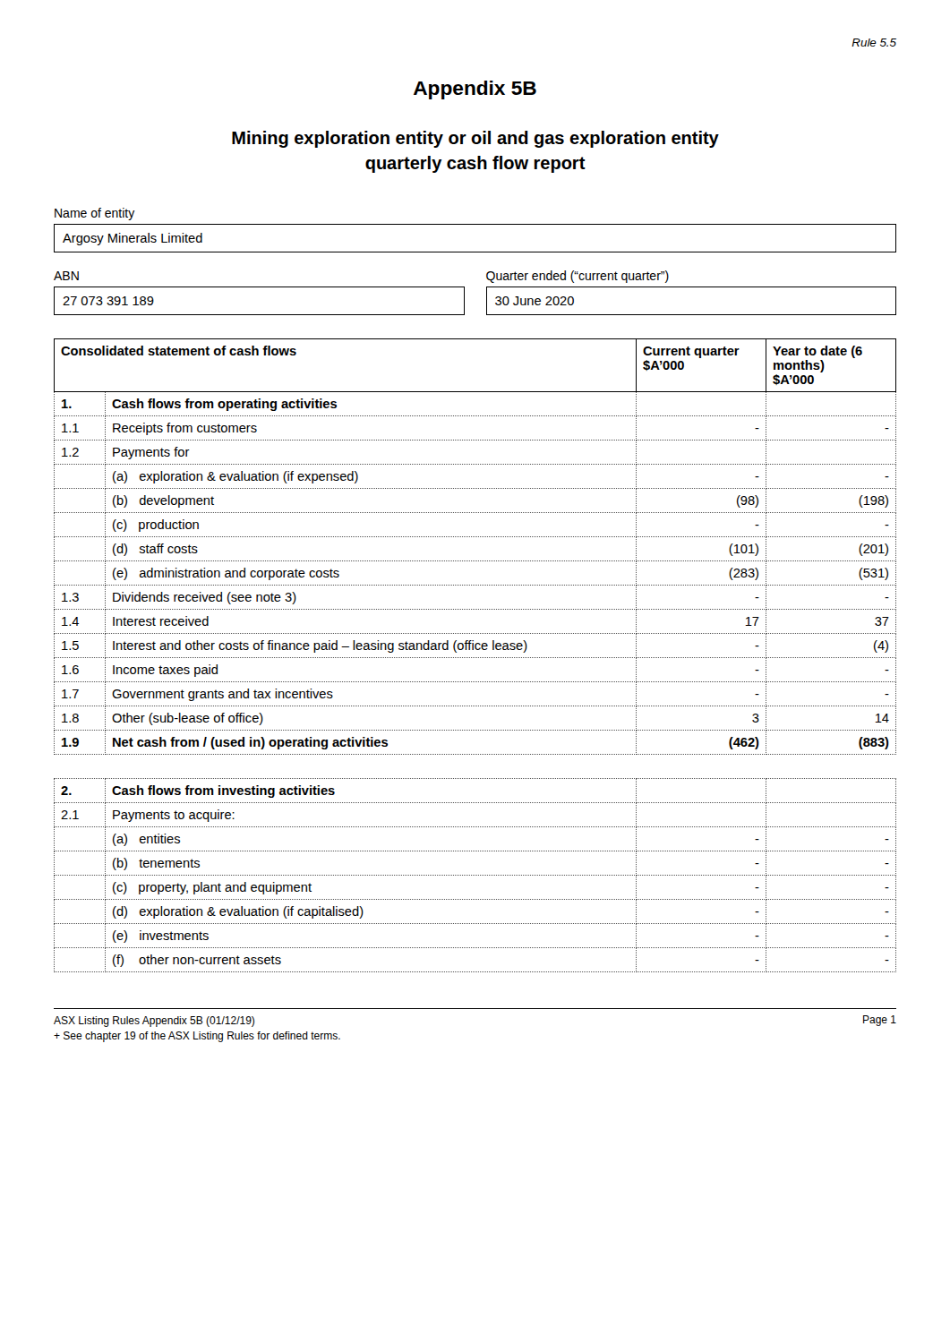Rule 5.5
Appendix 5B
Mining exploration entity or oil and gas exploration entity
quarterly cash flow report
Name of entity
Argosy Minerals Limited
ABN
27 073 391 189
Quarter ended (“current quarter”)
30 June 2020
| Consolidated statement of cash flows | Current quarter $A’000 | Year to date (6 months) $A’000 |
| --- | --- | --- |
| 1. | Cash flows from operating activities | | |
| 1.1 | Receipts from customers | - | - |
| 1.2 | Payments for | | |
| | (a) exploration & evaluation (if expensed) | - | - |
| | (b) development | (98) | (198) |
| | (c) production | - | - |
| | (d) staff costs | (101) | (201) |
| | (e) administration and corporate costs | (283) | (531) |
| 1.3 | Dividends received (see note 3) | - | - |
| 1.4 | Interest received | 17 | 37 |
| 1.5 | Interest and other costs of finance paid – leasing standard (office lease) | - | (4) |
| 1.6 | Income taxes paid | - | - |
| 1.7 | Government grants and tax incentives | - | - |
| 1.8 | Other (sub-lease of office) | 3 | 14 |
| 1.9 | Net cash from / (used in) operating activities | (462) | (883) |
| 2. | Cash flows from investing activities | | |
| 2.1 | Payments to acquire: | | |
| | (a) entities | - | - |
| | (b) tenements | - | - |
| | (c) property, plant and equipment | - | - |
| | (d) exploration & evaluation (if capitalised) | - | - |
| | (e) investments | - | - |
| | (f) other non-current assets | - | - |
ASX Listing Rules Appendix 5B (01/12/19)
+ See chapter 19 of the ASX Listing Rules for defined terms.
Page 1